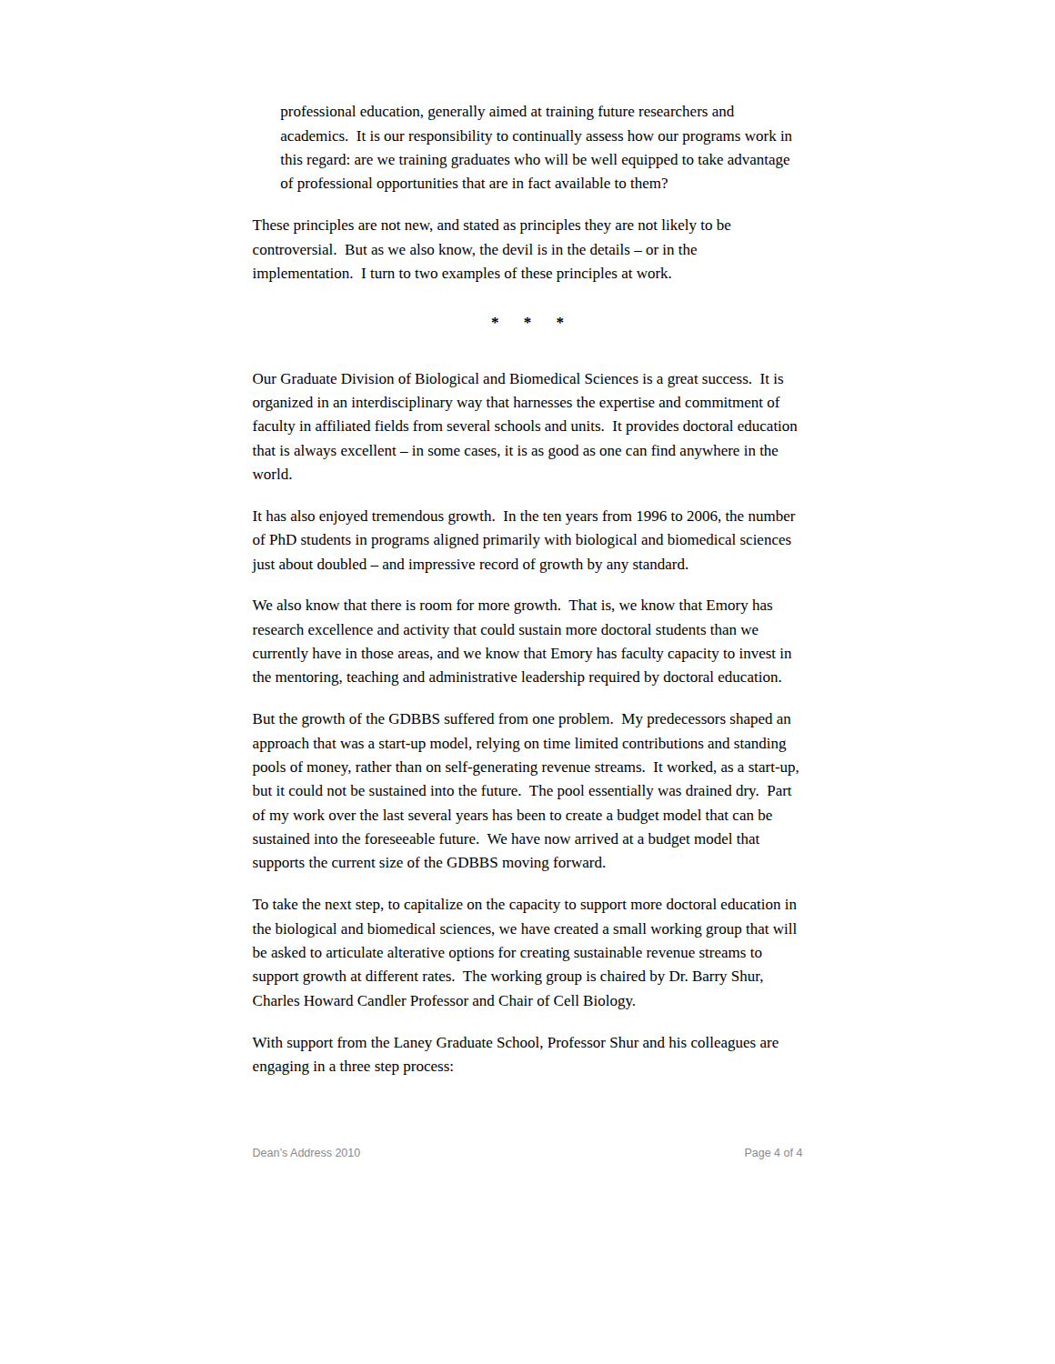professional education, generally aimed at training future researchers and academics. It is our responsibility to continually assess how our programs work in this regard: are we training graduates who will be well equipped to take advantage of professional opportunities that are in fact available to them?
These principles are not new, and stated as principles they are not likely to be controversial. But as we also know, the devil is in the details – or in the implementation. I turn to two examples of these principles at work.
***
Our Graduate Division of Biological and Biomedical Sciences is a great success. It is organized in an interdisciplinary way that harnesses the expertise and commitment of faculty in affiliated fields from several schools and units. It provides doctoral education that is always excellent – in some cases, it is as good as one can find anywhere in the world.
It has also enjoyed tremendous growth. In the ten years from 1996 to 2006, the number of PhD students in programs aligned primarily with biological and biomedical sciences just about doubled – and impressive record of growth by any standard.
We also know that there is room for more growth. That is, we know that Emory has research excellence and activity that could sustain more doctoral students than we currently have in those areas, and we know that Emory has faculty capacity to invest in the mentoring, teaching and administrative leadership required by doctoral education.
But the growth of the GDBBS suffered from one problem. My predecessors shaped an approach that was a start-up model, relying on time limited contributions and standing pools of money, rather than on self-generating revenue streams. It worked, as a start-up, but it could not be sustained into the future. The pool essentially was drained dry. Part of my work over the last several years has been to create a budget model that can be sustained into the foreseeable future. We have now arrived at a budget model that supports the current size of the GDBBS moving forward.
To take the next step, to capitalize on the capacity to support more doctoral education in the biological and biomedical sciences, we have created a small working group that will be asked to articulate alterative options for creating sustainable revenue streams to support growth at different rates. The working group is chaired by Dr. Barry Shur, Charles Howard Candler Professor and Chair of Cell Biology.
With support from the Laney Graduate School, Professor Shur and his colleagues are engaging in a three step process:
Dean’s Address 2010 Page 4 of 4